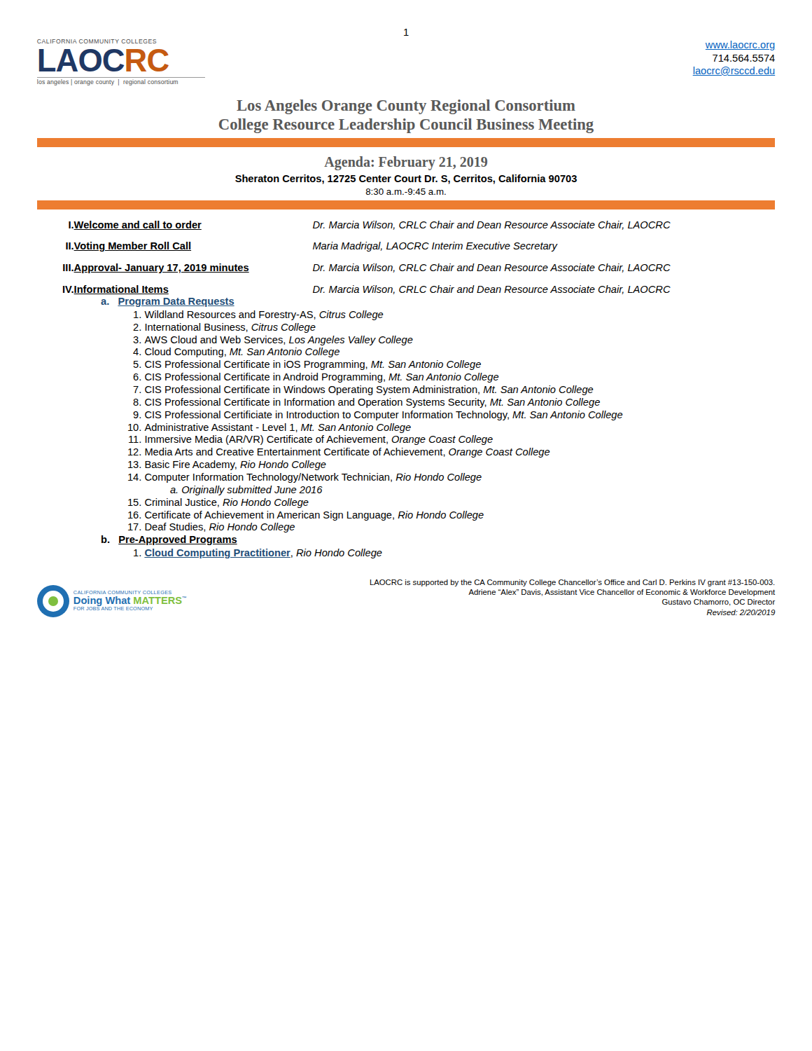1
CALIFORNIA COMMUNITY COLLEGES
LA OC RC
los angeles | orange county | regional consortium
www.laocrc.org
714.564.5574
laocrc@rsccd.edu
Los Angeles Orange County Regional Consortium
College Resource Leadership Council Business Meeting
Agenda: February 21, 2019
Sheraton Cerritos, 12725 Center Court Dr. S, Cerritos, California 90703
8:30 a.m.-9:45 a.m.
| I. | Welcome and call to order | Dr. Marcia Wilson, CRLC Chair and Dean Resource Associate Chair, LAOCRC |
| II. | Voting Member Roll Call | Maria Madrigal, LAOCRC Interim Executive Secretary |
| III. | Approval- January 17, 2019 minutes | Dr. Marcia Wilson, CRLC Chair and Dean Resource Associate Chair, LAOCRC |
| IV. | Informational Items | Dr. Marcia Wilson, CRLC Chair and Dean Resource Associate Chair, LAOCRC |
a. Program Data Requests
Wildland Resources and Forestry-AS, Citrus College
International Business, Citrus College
AWS Cloud and Web Services, Los Angeles Valley College
Cloud Computing, Mt. San Antonio College
CIS Professional Certificate in iOS Programming, Mt. San Antonio College
CIS Professional Certificate in Android Programming, Mt. San Antonio College
CIS Professional Certificate in Windows Operating System Administration, Mt. San Antonio College
CIS Professional Certificate in Information and Operation Systems Security, Mt. San Antonio College
CIS Professional Certificiate in Introduction to Computer Information Technology, Mt. San Antonio College
Administrative Assistant - Level 1, Mt. San Antonio College
Immersive Media (AR/VR) Certificate of Achievement, Orange Coast College
Media Arts and Creative Entertainment Certificate of Achievement, Orange Coast College
Basic Fire Academy, Rio Hondo College
Computer Information Technology/Network Technician, Rio Hondo College
Originally submitted June 2016
Criminal Justice, Rio Hondo College
Certificate of Achievement in American Sign Language, Rio Hondo College
Deaf Studies, Rio Hondo College
b. Pre-Approved Programs
Cloud Computing Practitioner, Rio Hondo College
CALIFORNIA COMMUNITY COLLEGES
Doing What MATTERS™
FOR JOBS AND THE ECONOMY
LAOCRC is supported by the CA Community College Chancellor’s Office and Carl D. Perkins IV grant #13-150-003.
Adriene “Alex” Davis, Assistant Vice Chancellor of Economic & Workforce Development
Gustavo Chamorro, OC Director
Revised: 2/20/2019